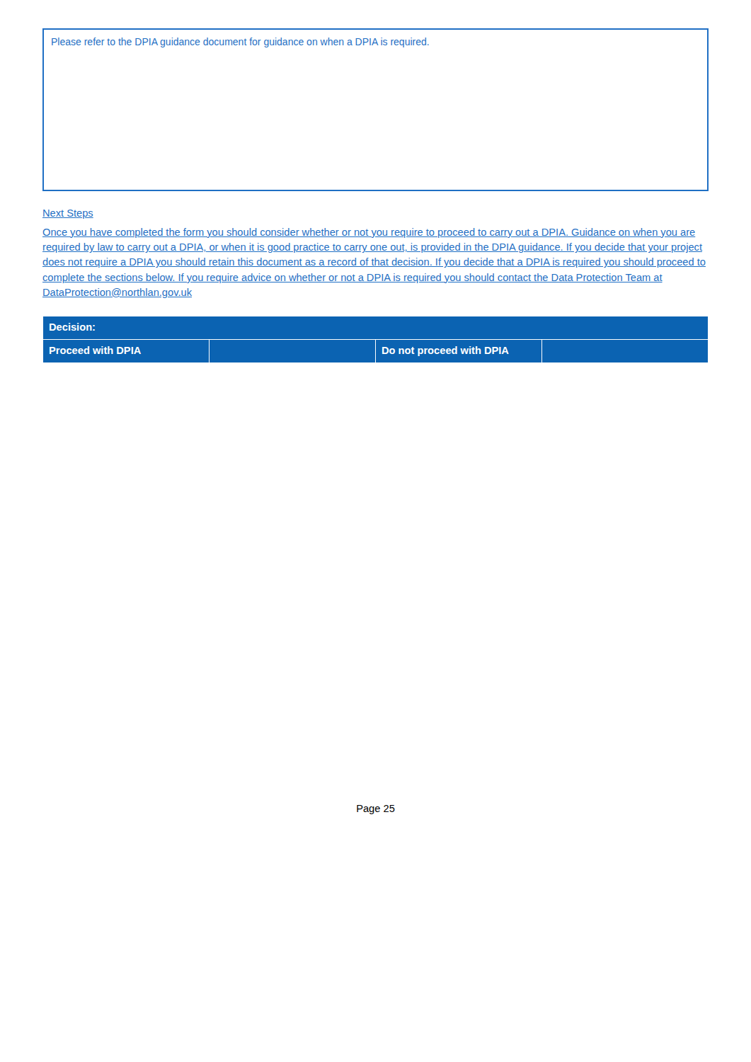Please refer to the DPIA guidance document for guidance on when a DPIA is required.
Next Steps
Once you have completed the form you should consider whether or not you require to proceed to carry out a DPIA. Guidance on when you are required by law to carry out a DPIA, or when it is good practice to carry one out, is provided in the DPIA guidance. If you decide that your project does not require a DPIA you should retain this document as a record of that decision. If you decide that a DPIA is required you should proceed to complete the sections below. If you require advice on whether or not a DPIA is required you should contact the Data Protection Team at DataProtection@northlan.gov.uk
| Decision: |
| Proceed with DPIA | | Do not proceed with DPIA | |
Page 25